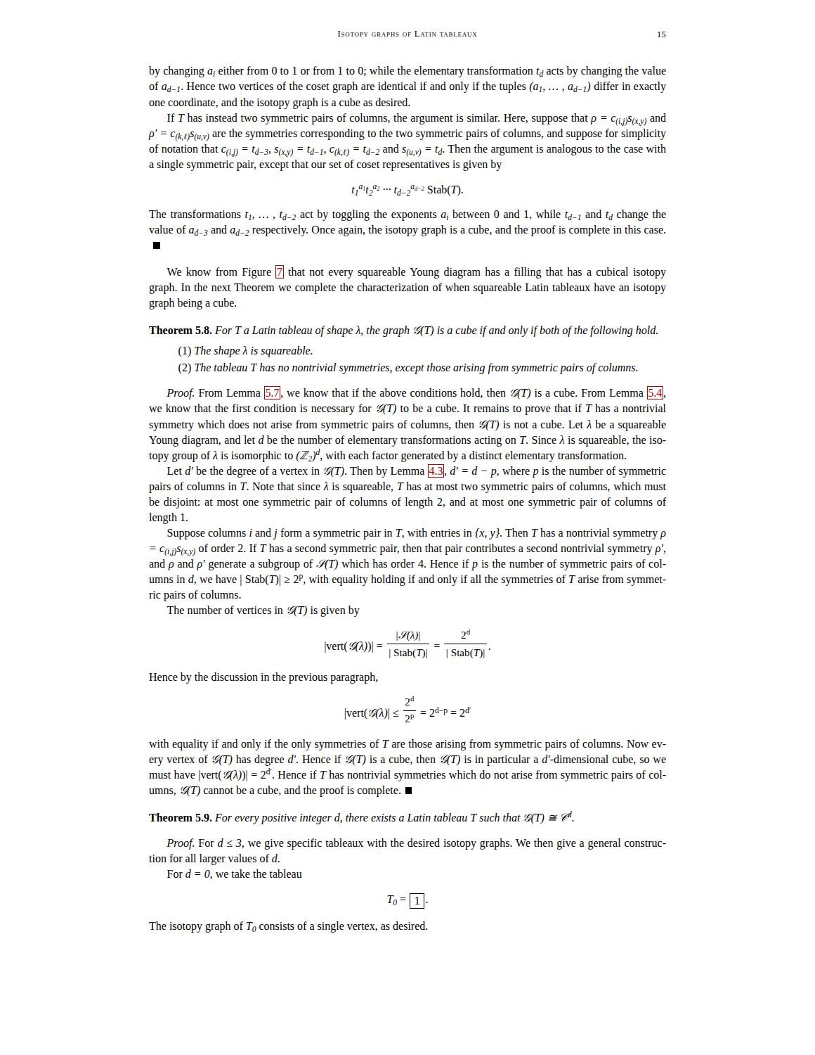Isotopy graphs of Latin tableaux 15
by changing ai either from 0 to 1 or from 1 to 0; while the elementary transformation td acts by changing the value of ad−1. Hence two vertices of the coset graph are identical if and only if the tuples (a1, … , ad−1) differ in exactly one coordinate, and the isotopy graph is a cube as desired.
If T has instead two symmetric pairs of columns, the argument is similar. Here, suppose that ρ = c(i,j)s(x,y) and ρ′ = c(k,ℓ)s(u,v) are the symmetries corresponding to the two symmetric pairs of columns, and suppose for simplicity of notation that c(i,j) = td−3, s(x,y) = td−1, c(k,ℓ) = td−2 and s(u,v) = td. Then the argument is analogous to the case with a single symmetric pair, except that our set of coset representatives is given by
t1a1t2a2 ··· td−2ad−2 Stab(T).
The transformations t1, … , td−2 act by toggling the exponents ai between 0 and 1, while td−1 and td change the value of ad−3 and ad−2 respectively. Once again, the isotopy graph is a cube, and the proof is complete in this case.
We know from Figure 7 that not every squareable Young diagram has a filling that has a cubical isotopy graph. In the next Theorem we complete the characterization of when squareable Latin tableaux have an isotopy graph being a cube.
Theorem 5.8. For T a Latin tableau of shape λ, the graph 𝒢(T) is a cube if and only if both of the following hold.
(1) The shape λ is squareable.
(2) The tableau T has no nontrivial symmetries, except those arising from symmetric pairs of columns.
Proof. From Lemma 5.7, we know that if the above conditions hold, then 𝒢(T) is a cube. From Lemma 5.4, we know that the first condition is necessary for 𝒢(T) to be a cube. It remains to prove that if T has a nontrivial symmetry which does not arise from symmetric pairs of columns, then 𝒢(T) is not a cube. Let λ be a squareable Young diagram, and let d be the number of elementary transformations acting on T. Since λ is squareable, the isotopy group of λ is isomorphic to (ℤ2)d, with each factor generated by a distinct elementary transformation.
Let d′ be the degree of a vertex in 𝒢(T). Then by Lemma 4.3, d′ = d − p, where p is the number of symmetric pairs of columns in T. Note that since λ is squareable, T has at most two symmetric pairs of columns, which must be disjoint: at most one symmetric pair of columns of length 2, and at most one symmetric pair of columns of length 1.
Suppose columns i and j form a symmetric pair in T, with entries in {x, y}. Then T has a nontrivial symmetry ρ = c(i,j)s(x,y) of order 2. If T has a second symmetric pair, then that pair contributes a second nontrivial symmetry ρ′, and ρ and ρ′ generate a subgroup of 𝒮(T) which has order 4. Hence if p is the number of symmetric pairs of columns in d, we have | Stab(T)| ≥ 2p, with equality holding if and only if all the symmetries of T arise from symmetric pairs of columns.
The number of vertices in 𝒢(T) is given by
|vert(𝒢(λ))| = |𝒮(λ)|| Stab(T)| = 2d| Stab(T)|.
Hence by the discussion in the previous paragraph,
|vert(𝒢(λ)| ≤ 2d 2p = 2d−p = 2d′
with equality if and only if the only symmetries of T are those arising from symmetric pairs of columns. Now every vertex of 𝒢(T) has degree d′. Hence if 𝒢(T) is a cube, then 𝒢(T) is in particular a d′-dimensional cube, so we must have |vert(𝒢(λ))| = 2d′. Hence if T has nontrivial symmetries which do not arise from symmetric pairs of columns, 𝒢(T) cannot be a cube, and the proof is complete.
Theorem 5.9. For every positive integer d, there exists a Latin tableau T such that 𝒢(T) ≅ 𝒞d.
Proof. For d ≤ 3, we give specific tableaux with the desired isotopy graphs. We then give a general construction for all larger values of d.
For d = 0, we take the tableau
T0 = 1.
The isotopy graph of T0 consists of a single vertex, as desired.